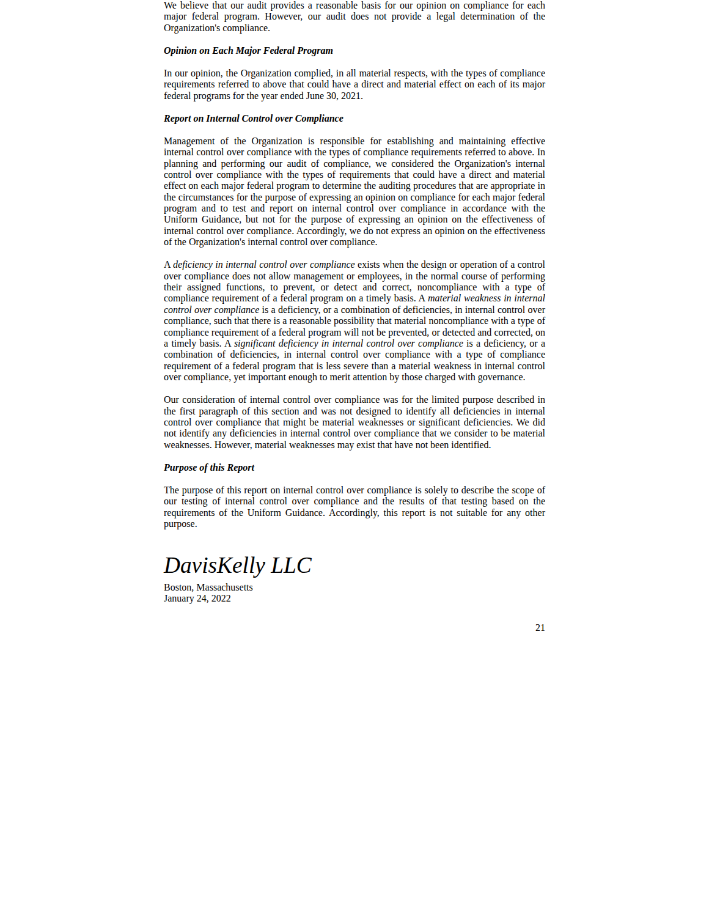We believe that our audit provides a reasonable basis for our opinion on compliance for each major federal program. However, our audit does not provide a legal determination of the Organization's compliance.
Opinion on Each Major Federal Program
In our opinion, the Organization complied, in all material respects, with the types of compliance requirements referred to above that could have a direct and material effect on each of its major federal programs for the year ended June 30, 2021.
Report on Internal Control over Compliance
Management of the Organization is responsible for establishing and maintaining effective internal control over compliance with the types of compliance requirements referred to above. In planning and performing our audit of compliance, we considered the Organization's internal control over compliance with the types of requirements that could have a direct and material effect on each major federal program to determine the auditing procedures that are appropriate in the circumstances for the purpose of expressing an opinion on compliance for each major federal program and to test and report on internal control over compliance in accordance with the Uniform Guidance, but not for the purpose of expressing an opinion on the effectiveness of internal control over compliance. Accordingly, we do not express an opinion on the effectiveness of the Organization's internal control over compliance.
A deficiency in internal control over compliance exists when the design or operation of a control over compliance does not allow management or employees, in the normal course of performing their assigned functions, to prevent, or detect and correct, noncompliance with a type of compliance requirement of a federal program on a timely basis. A material weakness in internal control over compliance is a deficiency, or a combination of deficiencies, in internal control over compliance, such that there is a reasonable possibility that material noncompliance with a type of compliance requirement of a federal program will not be prevented, or detected and corrected, on a timely basis. A significant deficiency in internal control over compliance is a deficiency, or a combination of deficiencies, in internal control over compliance with a type of compliance requirement of a federal program that is less severe than a material weakness in internal control over compliance, yet important enough to merit attention by those charged with governance.
Our consideration of internal control over compliance was for the limited purpose described in the first paragraph of this section and was not designed to identify all deficiencies in internal control over compliance that might be material weaknesses or significant deficiencies. We did not identify any deficiencies in internal control over compliance that we consider to be material weaknesses. However, material weaknesses may exist that have not been identified.
Purpose of this Report
The purpose of this report on internal control over compliance is solely to describe the scope of our testing of internal control over compliance and the results of that testing based on the requirements of the Uniform Guidance. Accordingly, this report is not suitable for any other purpose.
DavisKelly LLC
Boston, Massachusetts
January 24, 2022
21